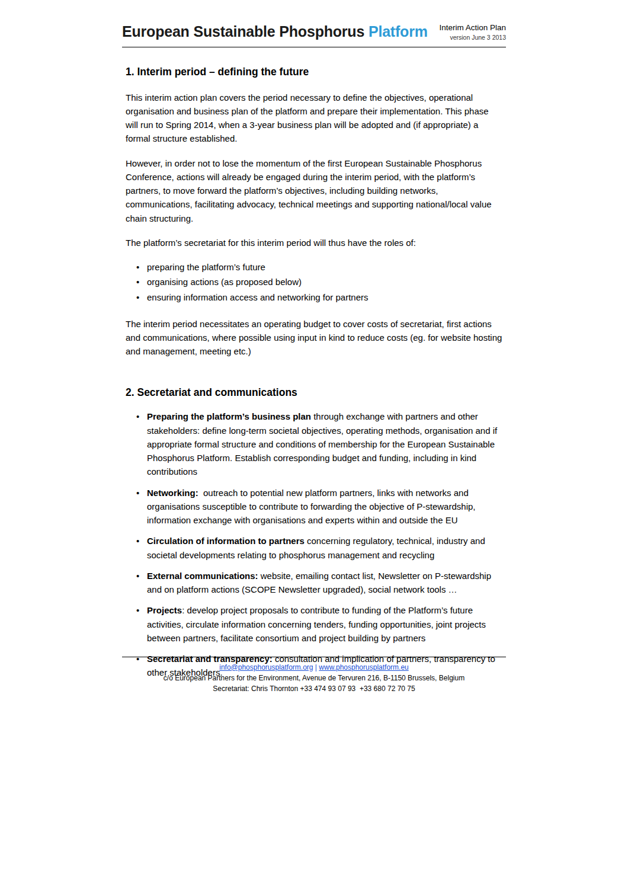European Sustainable Phosphorus Platform
Interim Action Plan
version June 3 2013
1. Interim period – defining the future
This interim action plan covers the period necessary to define the objectives, operational organisation and business plan of the platform and prepare their implementation. This phase will run to Spring 2014, when a 3-year business plan will be adopted and (if appropriate) a formal structure established.
However, in order not to lose the momentum of the first European Sustainable Phosphorus Conference, actions will already be engaged during the interim period, with the platform’s partners, to move forward the platform’s objectives, including building networks, communications, facilitating advocacy, technical meetings and supporting national/local value chain structuring.
The platform’s secretariat for this interim period will thus have the roles of:
preparing the platform’s future
organising actions (as proposed below)
ensuring information access and networking for partners
The interim period necessitates an operating budget to cover costs of secretariat, first actions and communications, where possible using input in kind to reduce costs (eg. for website hosting and management, meeting etc.)
2. Secretariat and communications
Preparing the platform’s business plan through exchange with partners and other stakeholders: define long-term societal objectives, operating methods, organisation and if appropriate formal structure and conditions of membership for the European Sustainable Phosphorus Platform. Establish corresponding budget and funding, including in kind contributions
Networking: outreach to potential new platform partners, links with networks and organisations susceptible to contribute to forwarding the objective of P-stewardship, information exchange with organisations and experts within and outside the EU
Circulation of information to partners concerning regulatory, technical, industry and societal developments relating to phosphorus management and recycling
External communications: website, emailing contact list, Newsletter on P-stewardship and on platform actions (SCOPE Newsletter upgraded), social network tools …
Projects: develop project proposals to contribute to funding of the Platform’s future activities, circulate information concerning tenders, funding opportunities, joint projects between partners, facilitate consortium and project building by partners
Secretariat and transparency: consultation and implication of partners, transparency to other stakeholders.
info@phosphorusplatform.org | www.phosphorusplatform.eu
c/o European Partners for the Environment, Avenue de Tervuren 216, B-1150 Brussels, Belgium
Secretariat: Chris Thornton +33 474 93 07 93 +33 680 72 70 75